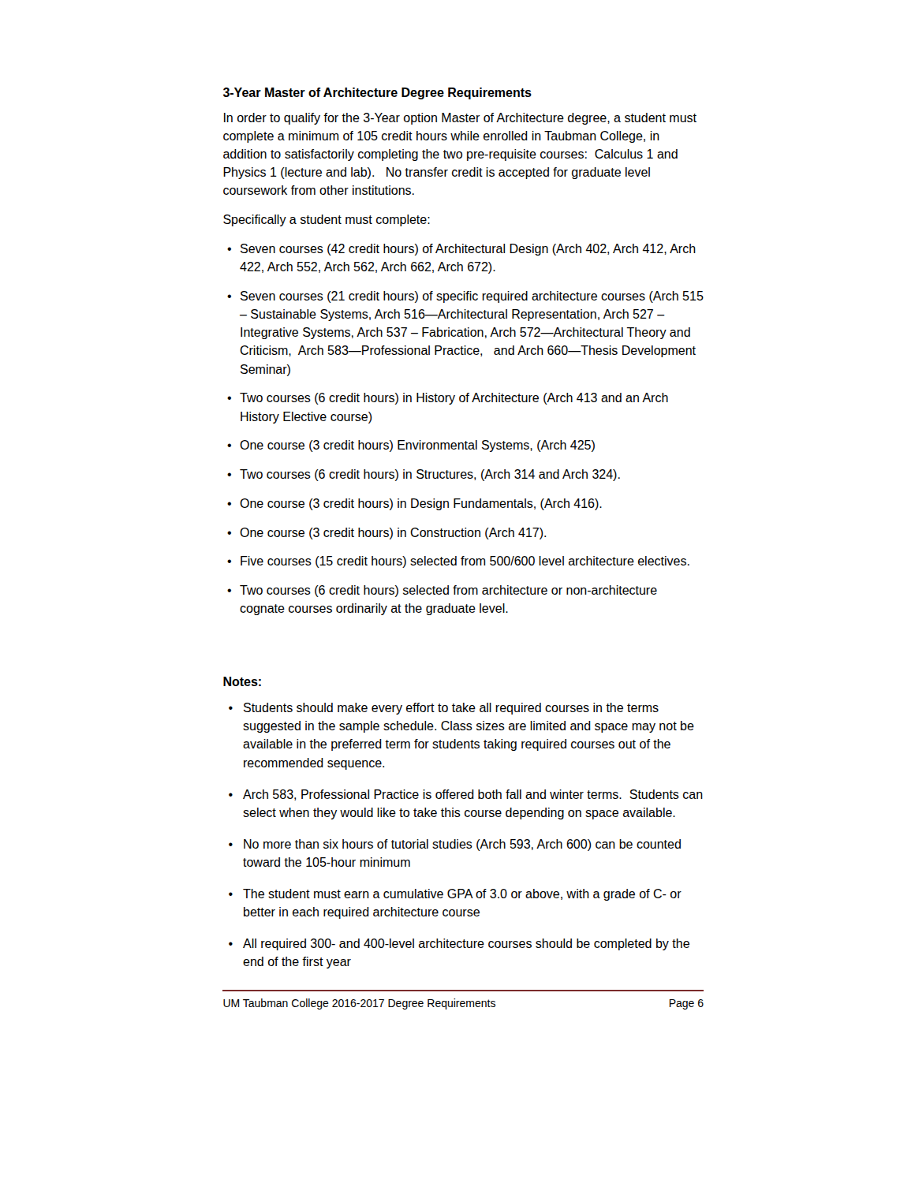3-Year Master of Architecture Degree Requirements
In order to qualify for the 3-Year option Master of Architecture degree, a student must complete a minimum of 105 credit hours while enrolled in Taubman College, in addition to satisfactorily completing the two pre-requisite courses: Calculus 1 and Physics 1 (lecture and lab). No transfer credit is accepted for graduate level coursework from other institutions.
Specifically a student must complete:
Seven courses (42 credit hours) of Architectural Design (Arch 402, Arch 412, Arch 422, Arch 552, Arch 562, Arch 662, Arch 672).
Seven courses (21 credit hours) of specific required architecture courses (Arch 515 – Sustainable Systems, Arch 516—Architectural Representation, Arch 527 – Integrative Systems, Arch 537 – Fabrication, Arch 572—Architectural Theory and Criticism, Arch 583—Professional Practice, and Arch 660—Thesis Development Seminar)
Two courses (6 credit hours) in History of Architecture (Arch 413 and an Arch History Elective course)
One course (3 credit hours) Environmental Systems, (Arch 425)
Two courses (6 credit hours) in Structures, (Arch 314 and Arch 324).
One course (3 credit hours) in Design Fundamentals, (Arch 416).
One course (3 credit hours) in Construction (Arch 417).
Five courses (15 credit hours) selected from 500/600 level architecture electives.
Two courses (6 credit hours) selected from architecture or non-architecture cognate courses ordinarily at the graduate level.
Notes:
Students should make every effort to take all required courses in the terms suggested in the sample schedule. Class sizes are limited and space may not be available in the preferred term for students taking required courses out of the recommended sequence.
Arch 583, Professional Practice is offered both fall and winter terms. Students can select when they would like to take this course depending on space available.
No more than six hours of tutorial studies (Arch 593, Arch 600) can be counted toward the 105-hour minimum
The student must earn a cumulative GPA of 3.0 or above, with a grade of C- or better in each required architecture course
All required 300- and 400-level architecture courses should be completed by the end of the first year
UM Taubman College 2016-2017 Degree Requirements Page 6